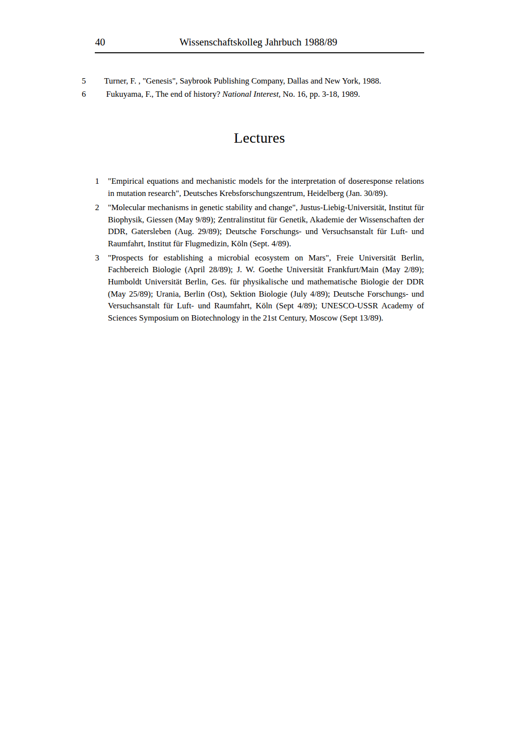40 Wissenschaftskolleg Jahrbuch 1988/89
5 Turner, F. , "Genesis", Saybrook Publishing Company, Dallas and New York, 1988.
6 Fukuyama, F., The end of history? National Interest, No. 16, pp. 3-18, 1989.
Lectures
1"Empirical equations and mechanistic models for the interpretation of doseresponse relations in mutation research", Deutsches Krebsforschungszentrum, Heidelberg (Jan. 30/89).
2"Molecular mechanisms in genetic stability and change", Justus-Liebig-Universität, Institut für Biophysik, Giessen (May 9/89); Zentralinstitut für Genetik, Akademie der Wissenschaften der DDR, Gatersleben (Aug. 29/89); Deutsche Forschungs- und Versuchsanstalt für Luft- und Raumfahrt, Institut für Flugmedizin, Köln (Sept. 4/89).
3"Prospects for establishing a microbial ecosystem on Mars", Freie Universität Berlin, Fachbereich Biologie (April 28/89); J. W. Goethe Universität Frankfurt/Main (May 2/89); Humboldt Universität Berlin, Ges. für physikalische und mathematische Biologie der DDR (May 25/89); Urania, Berlin (Ost), Sektion Biologie (July 4/89); Deutsche Forschungs- und Versuchsanstalt für Luft- und Raumfahrt, Köln (Sept 4/89); UNESCO-USSR Academy of Sciences Symposium on Biotechnology in the 21st Century, Moscow (Sept 13/89).